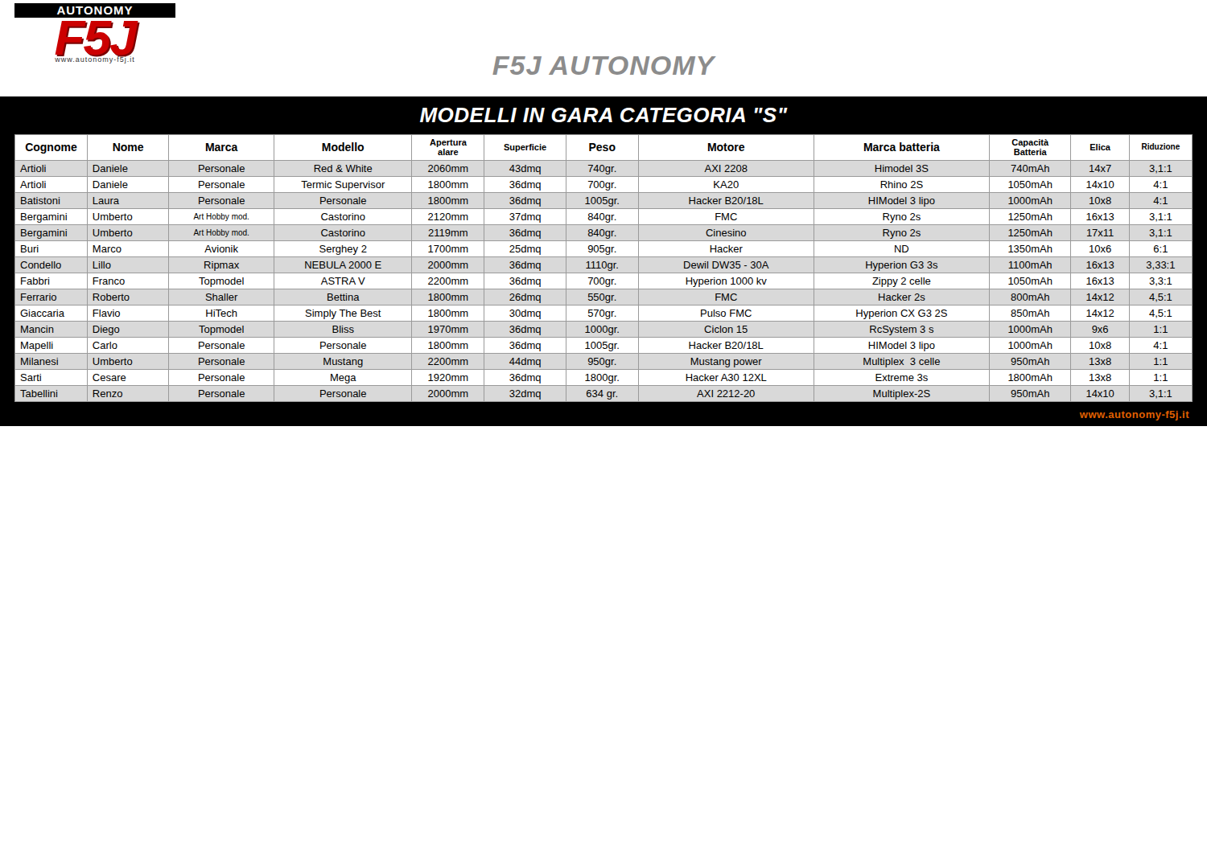AUTONOMY
F5J
www.autonomy-f5j.it
F5J AUTONOMY
MODELLI IN GARA CATEGORIA "S"
| Cognome | Nome | Marca | Modello | Apertura alare | Superficie | Peso | Motore | Marca batteria | Capacità Batteria | Elica | Riduzione |
| --- | --- | --- | --- | --- | --- | --- | --- | --- | --- | --- | --- |
| Artioli | Daniele | Personale | Red & White | 2060mm | 43dmq | 740gr. | AXI 2208 | Himodel 3S | 740mAh | 14x7 | 3,1:1 |
| Artioli | Daniele | Personale | Termic Supervisor | 1800mm | 36dmq | 700gr. | KA20 | Rhino 2S | 1050mAh | 14x10 | 4:1 |
| Batistoni | Laura | Personale | Personale | 1800mm | 36dmq | 1005gr. | Hacker B20/18L | HIModel 3 lipo | 1000mAh | 10x8 | 4:1 |
| Bergamini | Umberto | Art Hobby mod. | Castorino | 2120mm | 37dmq | 840gr. | FMC | Ryno 2s | 1250mAh | 16x13 | 3,1:1 |
| Bergamini | Umberto | Art Hobby mod. | Castorino | 2119mm | 36dmq | 840gr. | Cinesino | Ryno 2s | 1250mAh | 17x11 | 3,1:1 |
| Buri | Marco | Avionik | Serghey 2 | 1700mm | 25dmq | 905gr. | Hacker | ND | 1350mAh | 10x6 | 6:1 |
| Condello | Lillo | Ripmax | NEBULA 2000 E | 2000mm | 36dmq | 1110gr. | Dewil DW35 - 30A | Hyperion G3 3s | 1100mAh | 16x13 | 3,33:1 |
| Fabbri | Franco | Topmodel | ASTRA V | 2200mm | 36dmq | 700gr. | Hyperion 1000 kv | Zippy 2 celle | 1050mAh | 16x13 | 3,3:1 |
| Ferrario | Roberto | Shaller | Bettina | 1800mm | 26dmq | 550gr. | FMC | Hacker 2s | 800mAh | 14x12 | 4,5:1 |
| Giaccaria | Flavio | HiTech | Simply The Best | 1800mm | 30dmq | 570gr. | Pulso FMC | Hyperion CX G3 2S | 850mAh | 14x12 | 4,5:1 |
| Mancin | Diego | Topmodel | Bliss | 1970mm | 36dmq | 1000gr. | Ciclon 15 | RcSystem 3 s | 1000mAh | 9x6 | 1:1 |
| Mapelli | Carlo | Personale | Personale | 1800mm | 36dmq | 1005gr. | Hacker B20/18L | HIModel 3 lipo | 1000mAh | 10x8 | 4:1 |
| Milanesi | Umberto | Personale | Mustang | 2200mm | 44dmq | 950gr. | Mustang power | Multiplex 3 celle | 950mAh | 13x8 | 1:1 |
| Sarti | Cesare | Personale | Mega | 1920mm | 36dmq | 1800gr. | Hacker A30 12XL | Extreme 3s | 1800mAh | 13x8 | 1:1 |
| Tabellini | Renzo | Personale | Personale | 2000mm | 32dmq | 634 gr. | AXI 2212-20 | Multiplex-2S | 950mAh | 14x10 | 3,1:1 |
www.autonomy-f5j.it